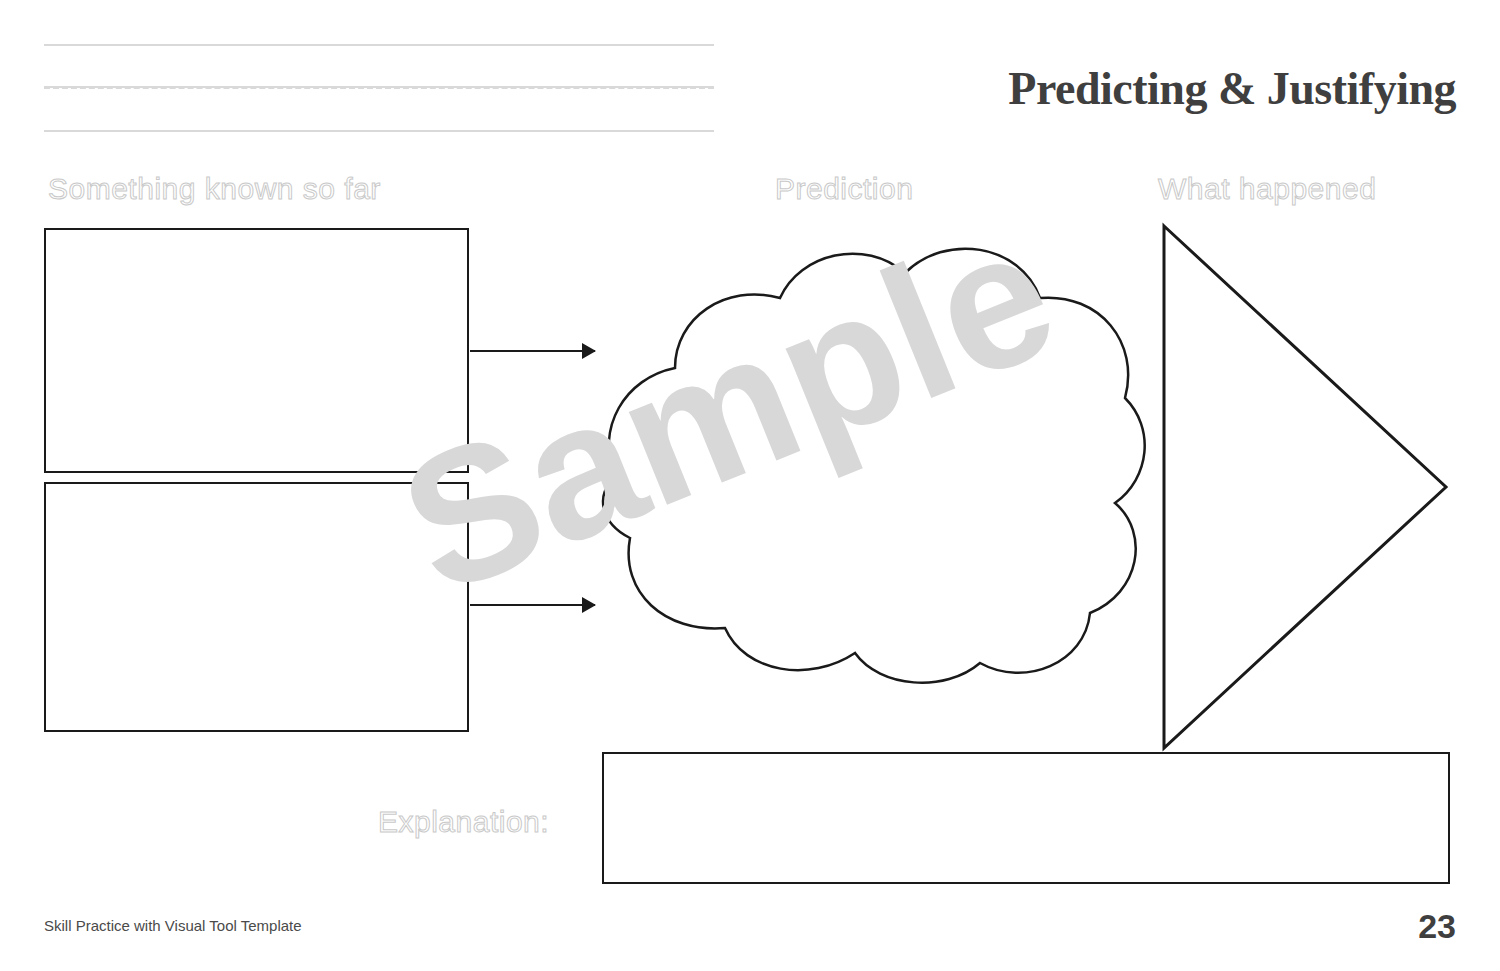Predicting & Justifying
Something known so far
Prediction
What happened
Explanation:
Sample
Skill Practice with Visual Tool Template
23